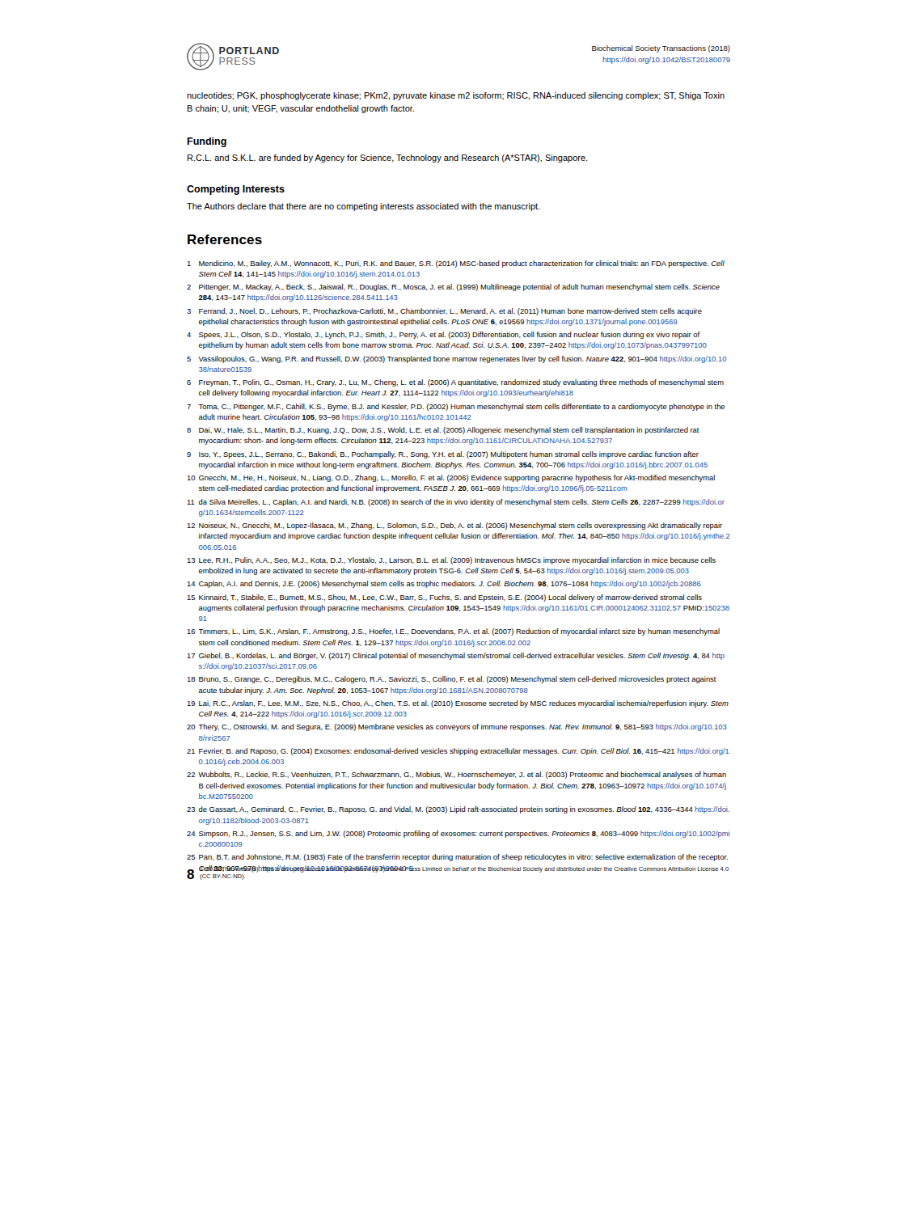PORTLAND
PRESS
Biochemical Society Transactions (2018)
https://doi.org/10.1042/BST20180079
nucleotides; PGK, phosphoglycerate kinase; PKm2, pyruvate kinase m2 isoform; RISC, RNA-induced silencing complex; ST, Shiga Toxin B chain; U, unit; VEGF, vascular endothelial growth factor.
Funding
R.C.L. and S.K.L. are funded by Agency for Science, Technology and Research (A*STAR), Singapore.
Competing Interests
The Authors declare that there are no competing interests associated with the manuscript.
References
1 Mendicino, M., Bailey, A.M., Wonnacott, K., Puri, R.K. and Bauer, S.R. (2014) MSC-based product characterization for clinical trials: an FDA perspective. Cell Stem Cell 14, 141–145 https://doi.org/10.1016/j.stem.2014.01.013
2 Pittenger, M., Mackay, A., Beck, S., Jaiswal, R., Douglas, R., Mosca, J. et al. (1999) Multilineage potential of adult human mesenchymal stem cells. Science 284, 143–147 https://doi.org/10.1126/science.284.5411.143
3 Ferrand, J., Noel, D., Lehours, P., Prochazkova-Carlotti, M., Chambonnier, L., Menard, A. et al. (2011) Human bone marrow-derived stem cells acquire epithelial characteristics through fusion with gastrointestinal epithelial cells. PLoS ONE 6, e19569 https://doi.org/10.1371/journal.pone.0019569
4 Spees, J.L., Olson, S.D., Ylostalo, J., Lynch, P.J., Smith, J., Perry, A. et al. (2003) Differentiation, cell fusion and nuclear fusion during ex vivo repair of epithelium by human adult stem cells from bone marrow stroma. Proc. Natl Acad. Sci. U.S.A. 100, 2397–2402 https://doi.org/10.1073/pnas.0437997100
5 Vassilopoulos, G., Wang, P.R. and Russell, D.W. (2003) Transplanted bone marrow regenerates liver by cell fusion. Nature 422, 901–904 https://doi.org/10.1038/nature01539
6 Freyman, T., Polin, G., Osman, H., Crary, J., Lu, M., Cheng, L. et al. (2006) A quantitative, randomized study evaluating three methods of mesenchymal stem cell delivery following myocardial infarction. Eur. Heart J. 27, 1114–1122 https://doi.org/10.1093/eurheartj/ehi818
7 Toma, C., Pittenger, M.F., Cahill, K.S., Byrne, B.J. and Kessler, P.D. (2002) Human mesenchymal stem cells differentiate to a cardiomyocyte phenotype in the adult murine heart. Circulation 105, 93–98 https://doi.org/10.1161/hc0102.101442
8 Dai, W., Hale, S.L., Martin, B.J., Kuang, J.Q., Dow, J.S., Wold, L.E. et al. (2005) Allogeneic mesenchymal stem cell transplantation in postinfarcted rat myocardium: short- and long-term effects. Circulation 112, 214–223 https://doi.org/10.1161/CIRCULATIONAHA.104.527937
9 Iso, Y., Spees, J.L., Serrano, C., Bakondi, B., Pochampally, R., Song, Y.H. et al. (2007) Multipotent human stromal cells improve cardiac function after myocardial infarction in mice without long-term engraftment. Biochem. Biophys. Res. Commun. 354, 700–706 https://doi.org/10.1016/j.bbrc.2007.01.045
10 Gnecchi, M., He, H., Noiseux, N., Liang, O.D., Zhang, L., Morello, F. et al. (2006) Evidence supporting paracrine hypothesis for Akt-modified mesenchymal stem cell-mediated cardiac protection and functional improvement. FASEB J. 20, 661–669 https://doi.org/10.1096/fj.05-5211com
11da Silva Meirelles, L., Caplan, A.I. and Nardi, N.B. (2008) In search of the in vivo identity of mesenchymal stem cells. Stem Cells 26, 2287–2299 https://doi.org/10.1634/stemcells.2007-1122
12 Noiseux, N., Gnecchi, M., Lopez-Ilasaca, M., Zhang, L., Solomon, S.D., Deb, A. et al. (2006) Mesenchymal stem cells overexpressing Akt dramatically repair infarcted myocardium and improve cardiac function despite infrequent cellular fusion or differentiation. Mol. Ther. 14, 840–850 https://doi.org/10.1016/j.ymthe.2006.05.016
13 Lee, R.H., Pulin, A.A., Seo, M.J., Kota, D.J., Ylostalo, J., Larson, B.L. et al. (2009) Intravenous hMSCs improve myocardial infarction in mice because cells embolized in lung are activated to secrete the anti-inflammatory protein TSG-6. Cell Stem Cell 5, 54–63 https://doi.org/10.1016/j.stem.2009.05.003
14 Caplan, A.I. and Dennis, J.E. (2006) Mesenchymal stem cells as trophic mediators. J. Cell. Biochem. 98, 1076–1084 https://doi.org/10.1002/jcb.20886
15 Kinnaird, T., Stabile, E., Burnett, M.S., Shou, M., Lee, C.W., Barr, S., Fuchs, S. and Epstein, S.E. (2004) Local delivery of marrow-derived stromal cells augments collateral perfusion through paracrine mechanisms. Circulation 109, 1543–1549 https://doi.org/10.1161/01.CIR.0000124062.31102.57 PMID:15023891
16 Timmers, L., Lim, S.K., Arslan, F., Armstrong, J.S., Hoefer, I.E., Doevendans, P.A. et al. (2007) Reduction of myocardial infarct size by human mesenchymal stem cell conditioned medium. Stem Cell Res. 1, 129–137 https://doi.org/10.1016/j.scr.2008.02.002
17 Giebel, B., Kordelas, L. and Börger, V. (2017) Clinical potential of mesenchymal stem/stromal cell-derived extracellular vesicles. Stem Cell Investig. 4, 84 https://doi.org/10.21037/sci.2017.09.06
18 Bruno, S., Grange, C., Deregibus, M.C., Calogero, R.A., Saviozzi, S., Collino, F. et al. (2009) Mesenchymal stem cell-derived microvesicles protect against acute tubular injury. J. Am. Soc. Nephrol. 20, 1053–1067 https://doi.org/10.1681/ASN.2008070798
19 Lai, R.C., Arslan, F., Lee, M.M., Sze, N.S., Choo, A., Chen, T.S. et al. (2010) Exosome secreted by MSC reduces myocardial ischemia/reperfusion injury. Stem Cell Res. 4, 214–222 https://doi.org/10.1016/j.scr.2009.12.003
20 Thery, C., Ostrowski, M. and Segura, E. (2009) Membrane vesicles as conveyors of immune responses. Nat. Rev. Immunol. 9, 581–593 https://doi.org/10.1038/nri2567
21 Fevrier, B. and Raposo, G. (2004) Exosomes: endosomal-derived vesicles shipping extracellular messages. Curr. Opin. Cell Biol. 16, 415–421 https://doi.org/10.1016/j.ceb.2004.06.003
22 Wubbolts, R., Leckie, R.S., Veenhuizen, P.T., Schwarzmann, G., Mobius, W., Hoernschemeyer, J. et al. (2003) Proteomic and biochemical analyses of human B cell-derived exosomes. Potential implications for their function and multivesicular body formation. J. Biol. Chem. 278, 10963–10972 https://doi.org/10.1074/jbc.M207550200
23de Gassart, A., Geminard, C., Fevrier, B., Raposo, G. and Vidal, M. (2003) Lipid raft-associated protein sorting in exosomes. Blood 102, 4336–4344 https://doi.org/10.1182/blood-2003-03-0871
24 Simpson, R.J., Jensen, S.S. and Lim, J.W. (2008) Proteomic profiling of exosomes: current perspectives. Proteomics 8, 4083–4099 https://doi.org/10.1002/pmic.200800109
25 Pan, B.T. and Johnstone, R.M. (1983) Fate of the transferrin receptor during maturation of sheep reticulocytes in vitro: selective externalization of the receptor. Cell 33, 967–978 https://doi.org/10.1016/0092-8674(83)90040-5
8
© 2018 The Author(s). This is an open access article published by Portland Press Limited on behalf of the Biochemical Society and distributed under the Creative Commons Attribution License 4.0 (CC BY-NC-ND).